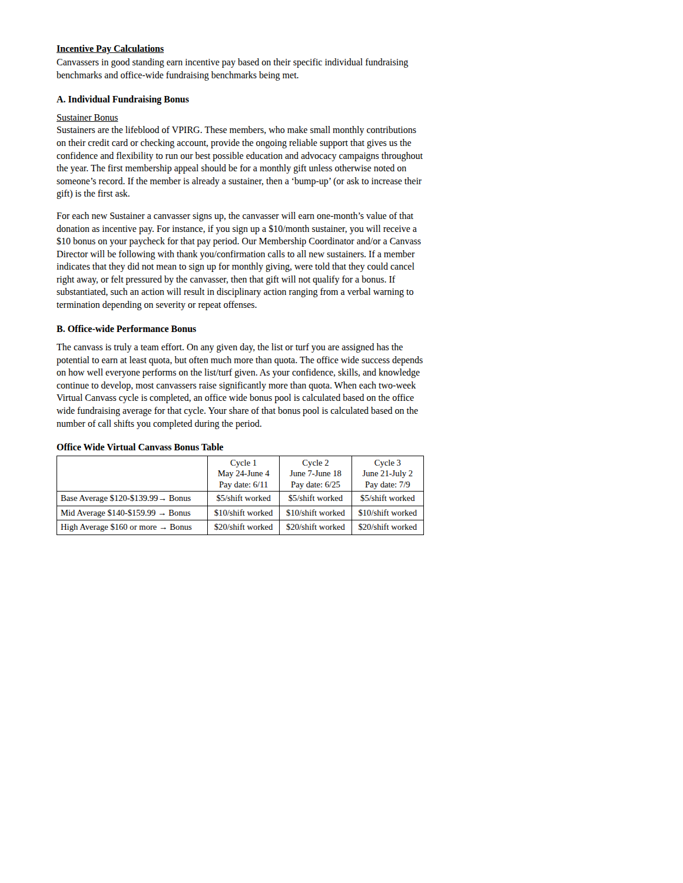Incentive Pay Calculations
Canvassers in good standing earn incentive pay based on their specific individual fundraising benchmarks and office-wide fundraising benchmarks being met.
A. Individual Fundraising Bonus
Sustainer Bonus
Sustainers are the lifeblood of VPIRG. These members, who make small monthly contributions on their credit card or checking account, provide the ongoing reliable support that gives us the confidence and flexibility to run our best possible education and advocacy campaigns throughout the year. The first membership appeal should be for a monthly gift unless otherwise noted on someone’s record. If the member is already a sustainer, then a ‘bump-up’ (or ask to increase their gift) is the first ask.
For each new Sustainer a canvasser signs up, the canvasser will earn one-month’s value of that donation as incentive pay. For instance, if you sign up a $10/month sustainer, you will receive a $10 bonus on your paycheck for that pay period. Our Membership Coordinator and/or a Canvass Director will be following with thank you/confirmation calls to all new sustainers. If a member indicates that they did not mean to sign up for monthly giving, were told that they could cancel right away, or felt pressured by the canvasser, then that gift will not qualify for a bonus. If substantiated, such an action will result in disciplinary action ranging from a verbal warning to termination depending on severity or repeat offenses.
B. Office-wide Performance Bonus
The canvass is truly a team effort. On any given day, the list or turf you are assigned has the potential to earn at least quota, but often much more than quota. The office wide success depends on how well everyone performs on the list/turf given. As your confidence, skills, and knowledge continue to develop, most canvassers raise significantly more than quota. When each two-week Virtual Canvass cycle is completed, an office wide bonus pool is calculated based on the office wide fundraising average for that cycle. Your share of that bonus pool is calculated based on the number of call shifts you completed during the period.
Office Wide Virtual Canvass Bonus Table
| | Cycle 1 May 24-June 4 Pay date: 6/11 | Cycle 2 June 7-June 18 Pay date: 6/25 | Cycle 3 June 21-July 2 Pay date: 7/9 |
| Base Average $120-$139.99 → Bonus | $5/shift worked | $5/shift worked | $5/shift worked |
| Mid Average $140-$159.99 → Bonus | $10/shift worked | $10/shift worked | $10/shift worked |
| High Average $160 or more → Bonus | $20/shift worked | $20/shift worked | $20/shift worked |